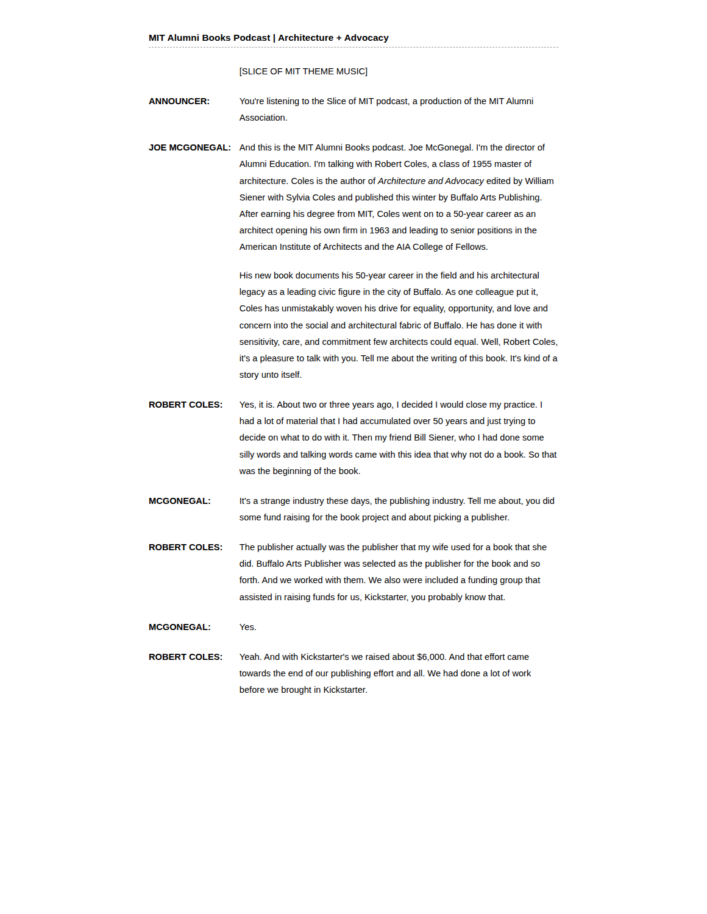MIT Alumni Books Podcast | Architecture + Advocacy
| | [SLICE OF MIT THEME MUSIC] |
| ANNOUNCER: | You're listening to the Slice of MIT podcast, a production of the MIT Alumni Association. |
| JOE MCGONEGAL: | And this is the MIT Alumni Books podcast. Joe McGonegal. I'm the director of Alumni Education. I'm talking with Robert Coles, a class of 1955 master of architecture. Coles is the author of Architecture and Advocacy edited by William Siener with Sylvia Coles and published this winter by Buffalo Arts Publishing. After earning his degree from MIT, Coles went on to a 50-year career as an architect opening his own firm in 1963 and leading to senior positions in the American Institute of Architects and the AIA College of Fellows. His new book documents his 50-year career in the field and his architectural legacy as a leading civic figure in the city of Buffalo. As one colleague put it, Coles has unmistakably woven his drive for equality, opportunity, and love and concern into the social and architectural fabric of Buffalo. He has done it with sensitivity, care, and commitment few architects could equal. Well, Robert Coles, it's a pleasure to talk with you. Tell me about the writing of this book. It's kind of a story unto itself. |
| ROBERT COLES: | Yes, it is. About two or three years ago, I decided I would close my practice. I had a lot of material that I had accumulated over 50 years and just trying to decide on what to do with it. Then my friend Bill Siener, who I had done some silly words and talking words came with this idea that why not do a book. So that was the beginning of the book. |
| MCGONEGAL: | It's a strange industry these days, the publishing industry. Tell me about, you did some fund raising for the book project and about picking a publisher. |
| ROBERT COLES: | The publisher actually was the publisher that my wife used for a book that she did. Buffalo Arts Publisher was selected as the publisher for the book and so forth. And we worked with them. We also were included a funding group that assisted in raising funds for us, Kickstarter, you probably know that. |
| MCGONEGAL: | Yes. |
| ROBERT COLES: | Yeah. And with Kickstarter's we raised about $6,000. And that effort came towards the end of our publishing effort and all. We had done a lot of work before we brought in Kickstarter. |